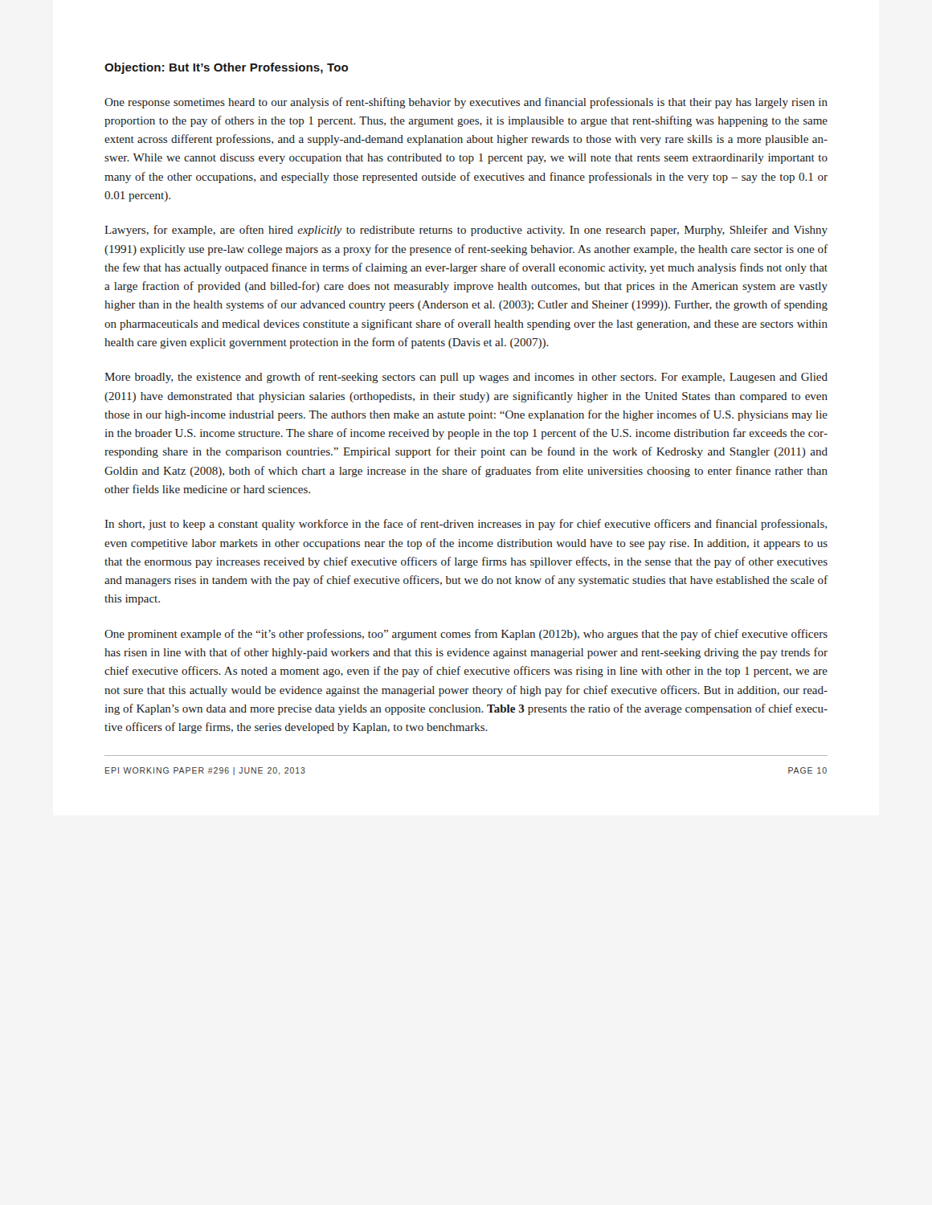Objection: But It’s Other Professions, Too
One response sometimes heard to our analysis of rent-shifting behavior by executives and financial professionals is that their pay has largely risen in proportion to the pay of others in the top 1 percent. Thus, the argument goes, it is implausible to argue that rent-shifting was happening to the same extent across different professions, and a supply-and-demand explanation about higher rewards to those with very rare skills is a more plausible answer. While we cannot discuss every occupation that has contributed to top 1 percent pay, we will note that rents seem extraordinarily important to many of the other occupations, and especially those represented outside of executives and finance professionals in the very top – say the top 0.1 or 0.01 percent).
Lawyers, for example, are often hired explicitly to redistribute returns to productive activity. In one research paper, Murphy, Shleifer and Vishny (1991) explicitly use pre-law college majors as a proxy for the presence of rent-seeking behavior. As another example, the health care sector is one of the few that has actually outpaced finance in terms of claiming an ever-larger share of overall economic activity, yet much analysis finds not only that a large fraction of provided (and billed-for) care does not measurably improve health outcomes, but that prices in the American system are vastly higher than in the health systems of our advanced country peers (Anderson et al. (2003); Cutler and Sheiner (1999)). Further, the growth of spending on pharmaceuticals and medical devices constitute a significant share of overall health spending over the last generation, and these are sectors within health care given explicit government protection in the form of patents (Davis et al. (2007)).
More broadly, the existence and growth of rent-seeking sectors can pull up wages and incomes in other sectors. For example, Laugesen and Glied (2011) have demonstrated that physician salaries (orthopedists, in their study) are significantly higher in the United States than compared to even those in our high-income industrial peers. The authors then make an astute point: “One explanation for the higher incomes of U.S. physicians may lie in the broader U.S. income structure. The share of income received by people in the top 1 percent of the U.S. income distribution far exceeds the corresponding share in the comparison countries.” Empirical support for their point can be found in the work of Kedrosky and Stangler (2011) and Goldin and Katz (2008), both of which chart a large increase in the share of graduates from elite universities choosing to enter finance rather than other fields like medicine or hard sciences.
In short, just to keep a constant quality workforce in the face of rent-driven increases in pay for chief executive officers and financial professionals, even competitive labor markets in other occupations near the top of the income distribution would have to see pay rise. In addition, it appears to us that the enormous pay increases received by chief executive officers of large firms has spillover effects, in the sense that the pay of other executives and managers rises in tandem with the pay of chief executive officers, but we do not know of any systematic studies that have established the scale of this impact.
One prominent example of the “it’s other professions, too” argument comes from Kaplan (2012b), who argues that the pay of chief executive officers has risen in line with that of other highly-paid workers and that this is evidence against managerial power and rent-seeking driving the pay trends for chief executive officers. As noted a moment ago, even if the pay of chief executive officers was rising in line with other in the top 1 percent, we are not sure that this actually would be evidence against the managerial power theory of high pay for chief executive officers. But in addition, our reading of Kaplan’s own data and more precise data yields an opposite conclusion. Table 3 presents the ratio of the average compensation of chief executive officers of large firms, the series developed by Kaplan, to two benchmarks.
EPI WORKING PAPER #296 | JUNE 20, 2013 PAGE 10